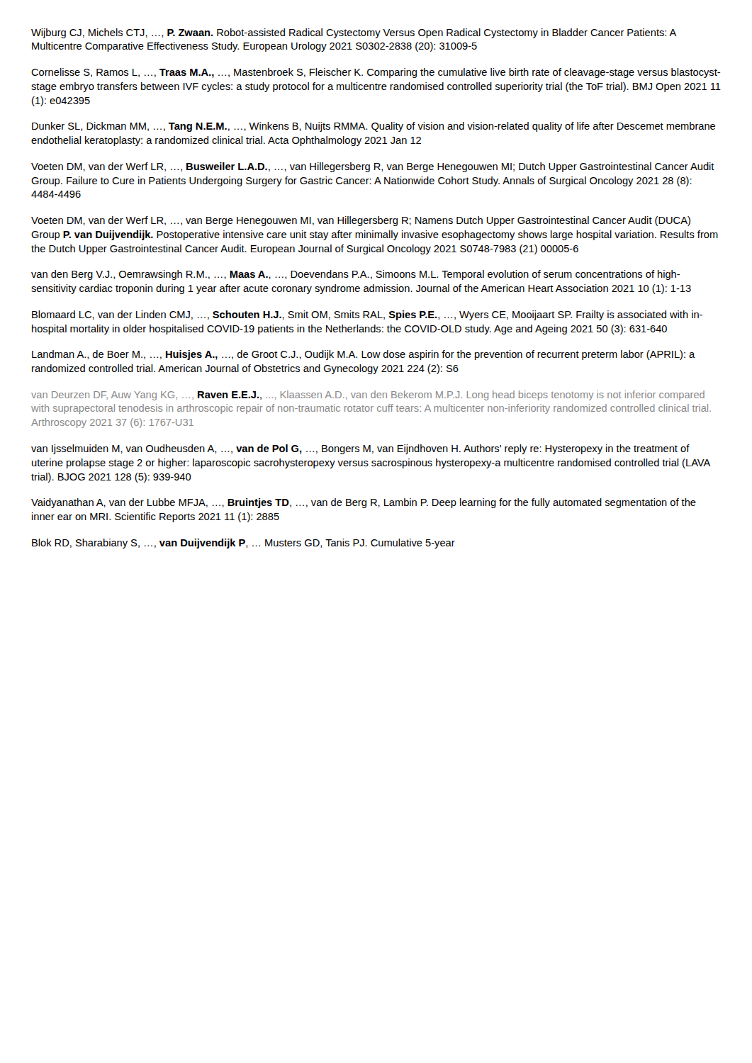Wijburg CJ, Michels CTJ, …, P. Zwaan. Robot-assisted Radical Cystectomy Versus Open Radical Cystectomy in Bladder Cancer Patients: A Multicentre Comparative Effectiveness Study. European Urology 2021 S0302-2838 (20): 31009-5
Cornelisse S, Ramos L, …, Traas M.A., …, Mastenbroek S, Fleischer K. Comparing the cumulative live birth rate of cleavage-stage versus blastocyst-stage embryo transfers between IVF cycles: a study protocol for a multicentre randomised controlled superiority trial (the ToF trial). BMJ Open 2021 11 (1): e042395
Dunker SL, Dickman MM, …, Tang N.E.M., …, Winkens B, Nuijts RMMA. Quality of vision and vision-related quality of life after Descemet membrane endothelial keratoplasty: a randomized clinical trial. Acta Ophthalmology 2021 Jan 12
Voeten DM, van der Werf LR, …, Busweiler L.A.D., …, van Hillegersberg R, van Berge Henegouwen MI; Dutch Upper Gastrointestinal Cancer Audit Group. Failure to Cure in Patients Undergoing Surgery for Gastric Cancer: A Nationwide Cohort Study. Annals of Surgical Oncology 2021 28 (8): 4484-4496
Voeten DM, van der Werf LR, …, van Berge Henegouwen MI, van Hillegersberg R; Namens Dutch Upper Gastrointestinal Cancer Audit (DUCA) Group P. van Duijvendijk. Postoperative intensive care unit stay after minimally invasive esophagectomy shows large hospital variation. Results from the Dutch Upper Gastrointestinal Cancer Audit. European Journal of Surgical Oncology 2021 S0748-7983 (21) 00005-6
van den Berg V.J., Oemrawsingh R.M., …, Maas A., …, Doevendans P.A., Simoons M.L. Temporal evolution of serum concentrations of high-sensitivity cardiac troponin during 1 year after acute coronary syndrome admission. Journal of the American Heart Association 2021 10 (1): 1-13
Blomaard LC, van der Linden CMJ, …, Schouten H.J., Smit OM, Smits RAL, Spies P.E., …, Wyers CE, Mooijaart SP. Frailty is associated with in-hospital mortality in older hospitalised COVID-19 patients in the Netherlands: the COVID-OLD study. Age and Ageing 2021 50 (3): 631-640
Landman A., de Boer M., …, Huisjes A., …, de Groot C.J., Oudijk M.A. Low dose aspirin for the prevention of recurrent preterm labor (APRIL): a randomized controlled trial. American Journal of Obstetrics and Gynecology 2021 224 (2): S6
van Deurzen DF, Auw Yang KG, …, Raven E.E.J., ..., Klaassen A.D., van den Bekerom M.P.J. Long head biceps tenotomy is not inferior compared with suprapectoral tenodesis in arthroscopic repair of non-traumatic rotator cuff tears: A multicenter non-inferiority randomized controlled clinical trial. Arthroscopy 2021 37 (6): 1767-U31
van Ijsselmuiden M, van Oudheusden A, …, van de Pol G, …, Bongers M, van Eijndhoven H. Authors' reply re: Hysteropexy in the treatment of uterine prolapse stage 2 or higher: laparoscopic sacrohysteropexy versus sacrospinous hysteropexy-a multicentre randomised controlled trial (LAVA trial). BJOG 2021 128 (5): 939-940
Vaidyanathan A, van der Lubbe MFJA, …, Bruintjes TD, …, van de Berg R, Lambin P. Deep learning for the fully automated segmentation of the inner ear on MRI. Scientific Reports 2021 11 (1): 2885
Blok RD, Sharabiany S, …, van Duijvendijk P, … Musters GD, Tanis PJ. Cumulative 5-year